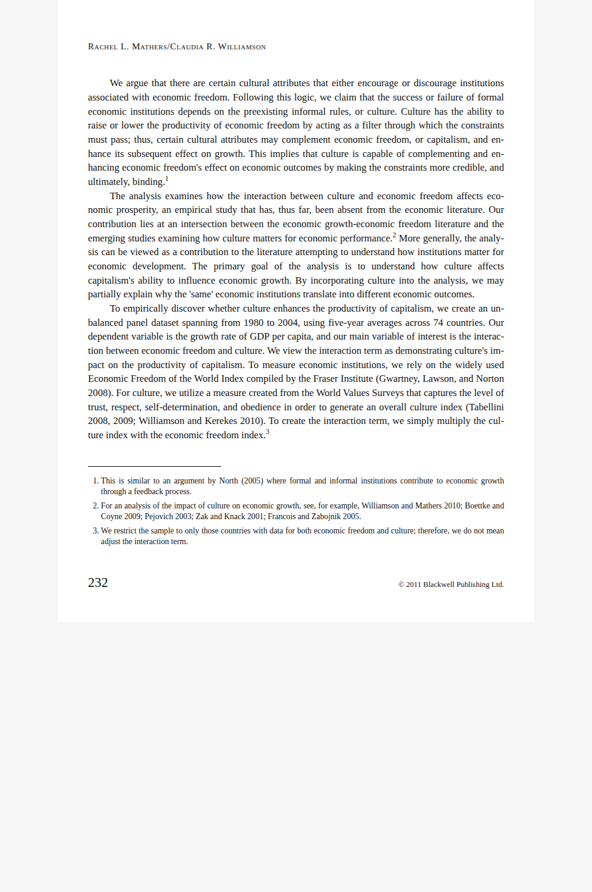Rachel L. Mathers/Claudia R. Williamson
We argue that there are certain cultural attributes that either encourage or discourage institutions associated with economic freedom. Following this logic, we claim that the success or failure of formal economic institutions depends on the preexisting informal rules, or culture. Culture has the ability to raise or lower the productivity of economic freedom by acting as a filter through which the constraints must pass; thus, certain cultural attributes may complement economic freedom, or capitalism, and enhance its subsequent effect on growth. This implies that culture is capable of complementing and enhancing economic freedom's effect on economic outcomes by making the constraints more credible, and ultimately, binding.1
The analysis examines how the interaction between culture and economic freedom affects economic prosperity, an empirical study that has, thus far, been absent from the economic literature. Our contribution lies at an intersection between the economic growth-economic freedom literature and the emerging studies examining how culture matters for economic performance.2 More generally, the analysis can be viewed as a contribution to the literature attempting to understand how institutions matter for economic development. The primary goal of the analysis is to understand how culture affects capitalism's ability to influence economic growth. By incorporating culture into the analysis, we may partially explain why the 'same' economic institutions translate into different economic outcomes.
To empirically discover whether culture enhances the productivity of capitalism, we create an unbalanced panel dataset spanning from 1980 to 2004, using five-year averages across 74 countries. Our dependent variable is the growth rate of GDP per capita, and our main variable of interest is the interaction between economic freedom and culture. We view the interaction term as demonstrating culture's impact on the productivity of capitalism. To measure economic institutions, we rely on the widely used Economic Freedom of the World Index compiled by the Fraser Institute (Gwartney, Lawson, and Norton 2008). For culture, we utilize a measure created from the World Values Surveys that captures the level of trust, respect, self-determination, and obedience in order to generate an overall culture index (Tabellini 2008, 2009; Williamson and Kerekes 2010). To create the interaction term, we simply multiply the culture index with the economic freedom index.3
This is similar to an argument by North (2005) where formal and informal institutions contribute to economic growth through a feedback process.
For an analysis of the impact of culture on economic growth, see, for example, Williamson and Mathers 2010; Boettke and Coyne 2009; Pejovich 2003; Zak and Knack 2001; Francois and Zabojnik 2005.
We restrict the sample to only those countries with data for both economic freedom and culture; therefore, we do not mean adjust the interaction term.
232 © 2011 Blackwell Publishing Ltd.